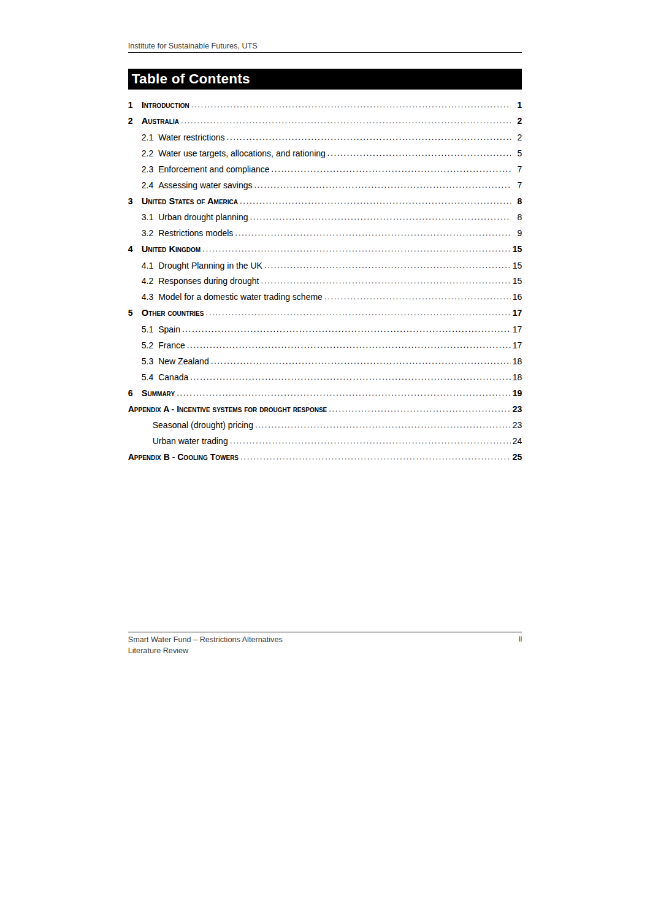Institute for Sustainable Futures, UTS
Table of Contents
1 Introduction ........................................................................................................................... 1
2 Australia ............................................................................................................................... 2
2.1 Water restrictions ......................................................................................................... 2
2.2 Water use targets, allocations, and rationing .............................................................. 5
2.3 Enforcement and compliance ....................................................................................... 7
2.4 Assessing water savings .............................................................................................. 7
3 United States of America ................................................................................................. 8
3.1 Urban drought planning .................................................................................................. 8
3.2 Restrictions models ....................................................................................................... 9
4 United Kingdom ..................................................................................................................... 15
4.1 Drought Planning in the UK ......................................................................................... 15
4.2 Responses during drought ........................................................................................... 15
4.3 Model for a domestic water trading scheme .............................................................. 16
5 Other countries ......................................................................................................................... 17
5.1 Spain ............................................................................................................................. 17
5.2 France ........................................................................................................................... 17
5.3 New Zealand .............................................................................................................. 18
5.4 Canada ......................................................................................................................... 18
6 Summary ................................................................................................................................. 19
Appendix A - Incentive systems for drought response ......................................................... 23
Seasonal (drought) pricing ............................................................................................... 23
Urban water trading ........................................................................................................... 24
Appendix B - Cooling Towers ................................................................................................. 25
Smart Water Fund – Restrictions Alternatives
Literature Review
ii